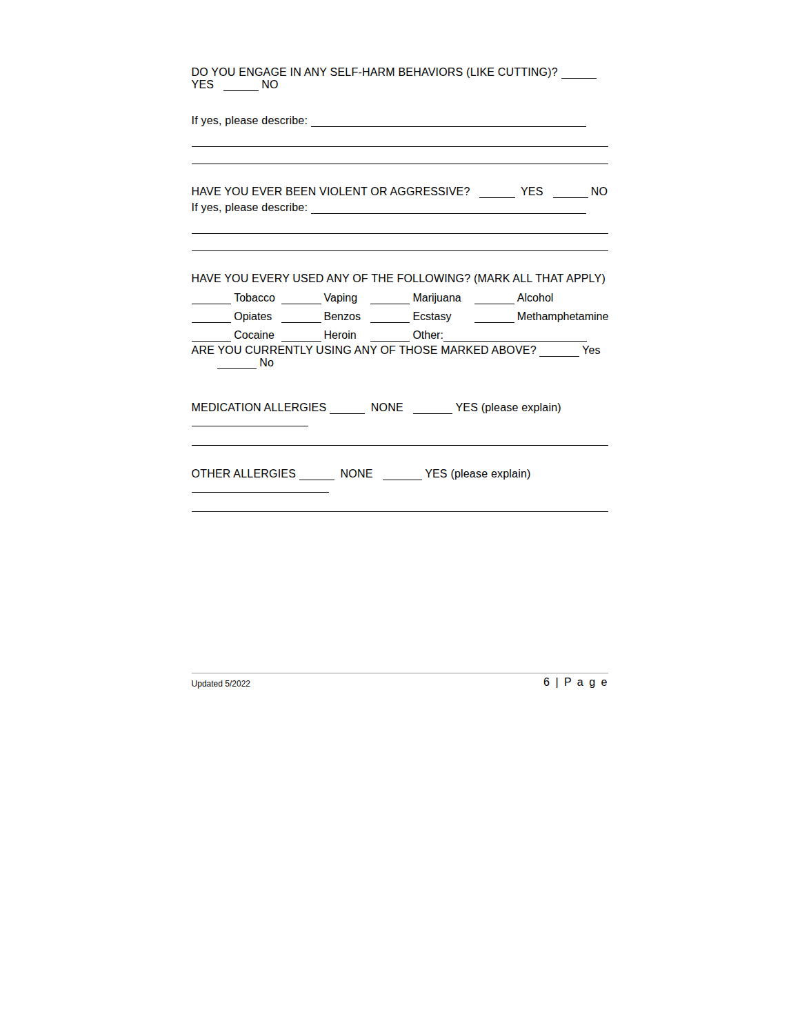DO YOU ENGAGE IN ANY SELF-HARM BEHAVIORS (LIKE CUTTING)? YES NO
If yes, please describe:
HAVE YOU EVER BEEN VIOLENT OR AGGRESSIVE? YES NO
If yes, please describe:
HAVE YOU EVERY USED ANY OF THE FOLLOWING? (MARK ALL THAT APPLY)
| Tobacco | Vaping | Marijuana | Alcohol |
| Opiates | Benzos | Ecstasy | Methamphetamine |
| Cocaine | Heroin | Other: |
ARE YOU CURRENTLY USING ANY OF THOSE MARKED ABOVE? Yes No
MEDICATION ALLERGIES NONE YES (please explain)
OTHER ALLERGIES NONE YES (please explain)
Updated 5/2022
6 | P a g e